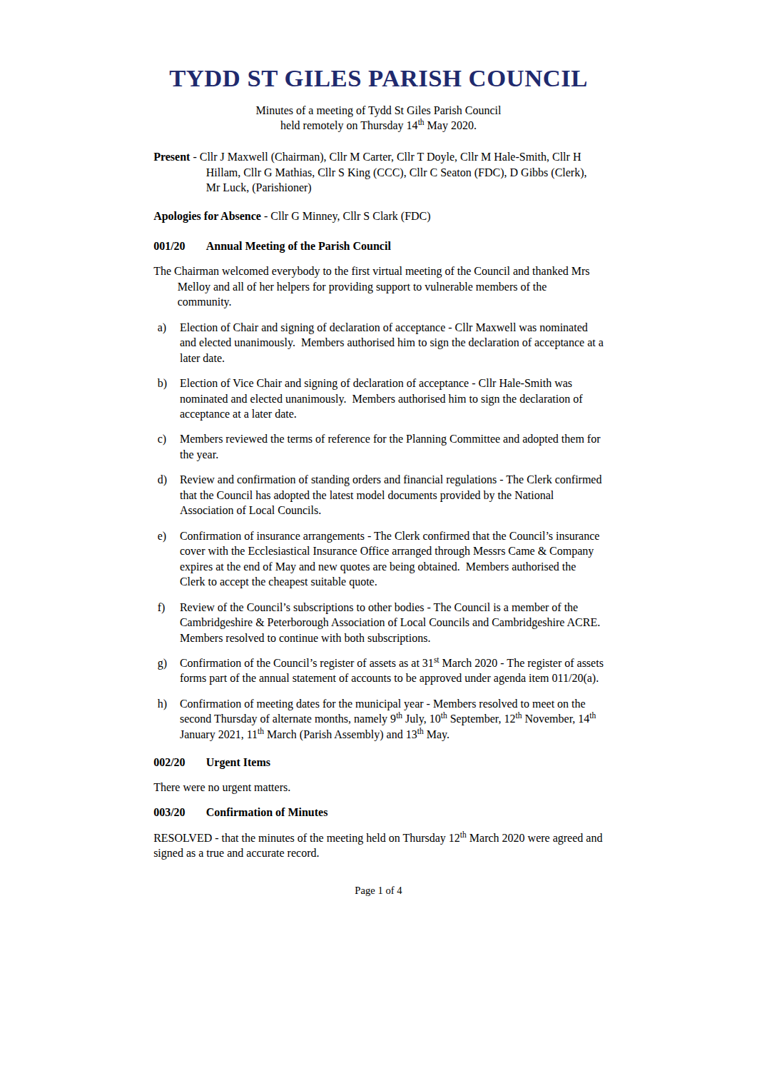TYDD ST GILES PARISH COUNCIL
Minutes of a meeting of Tydd St Giles Parish Council
held remotely on Thursday 14th May 2020.
Present - Cllr J Maxwell (Chairman), Cllr M Carter, Cllr T Doyle, Cllr M Hale-Smith, Cllr H Hillam, Cllr G Mathias, Cllr S King (CCC), Cllr C Seaton (FDC), D Gibbs (Clerk), Mr Luck, (Parishioner)
Apologies for Absence - Cllr G Minney, Cllr S Clark (FDC)
001/20 Annual Meeting of the Parish Council
The Chairman welcomed everybody to the first virtual meeting of the Council and thanked Mrs Melloy and all of her helpers for providing support to vulnerable members of the community.
Election of Chair and signing of declaration of acceptance - Cllr Maxwell was nominated and elected unanimously. Members authorised him to sign the declaration of acceptance at a later date.
Election of Vice Chair and signing of declaration of acceptance - Cllr Hale-Smith was nominated and elected unanimously. Members authorised him to sign the declaration of acceptance at a later date.
Members reviewed the terms of reference for the Planning Committee and adopted them for the year.
Review and confirmation of standing orders and financial regulations - The Clerk confirmed that the Council has adopted the latest model documents provided by the National Association of Local Councils.
Confirmation of insurance arrangements - The Clerk confirmed that the Council’s insurance cover with the Ecclesiastical Insurance Office arranged through Messrs Came & Company expires at the end of May and new quotes are being obtained. Members authorised the Clerk to accept the cheapest suitable quote.
Review of the Council’s subscriptions to other bodies - The Council is a member of the Cambridgeshire & Peterborough Association of Local Councils and Cambridgeshire ACRE. Members resolved to continue with both subscriptions.
Confirmation of the Council’s register of assets as at 31st March 2020 - The register of assets forms part of the annual statement of accounts to be approved under agenda item 011/20(a).
Confirmation of meeting dates for the municipal year - Members resolved to meet on the second Thursday of alternate months, namely 9th July, 10th September, 12th November, 14th January 2021, 11th March (Parish Assembly) and 13th May.
002/20 Urgent Items
There were no urgent matters.
003/20 Confirmation of Minutes
RESOLVED - that the minutes of the meeting held on Thursday 12th March 2020 were agreed and signed as a true and accurate record.
Page 1 of 4